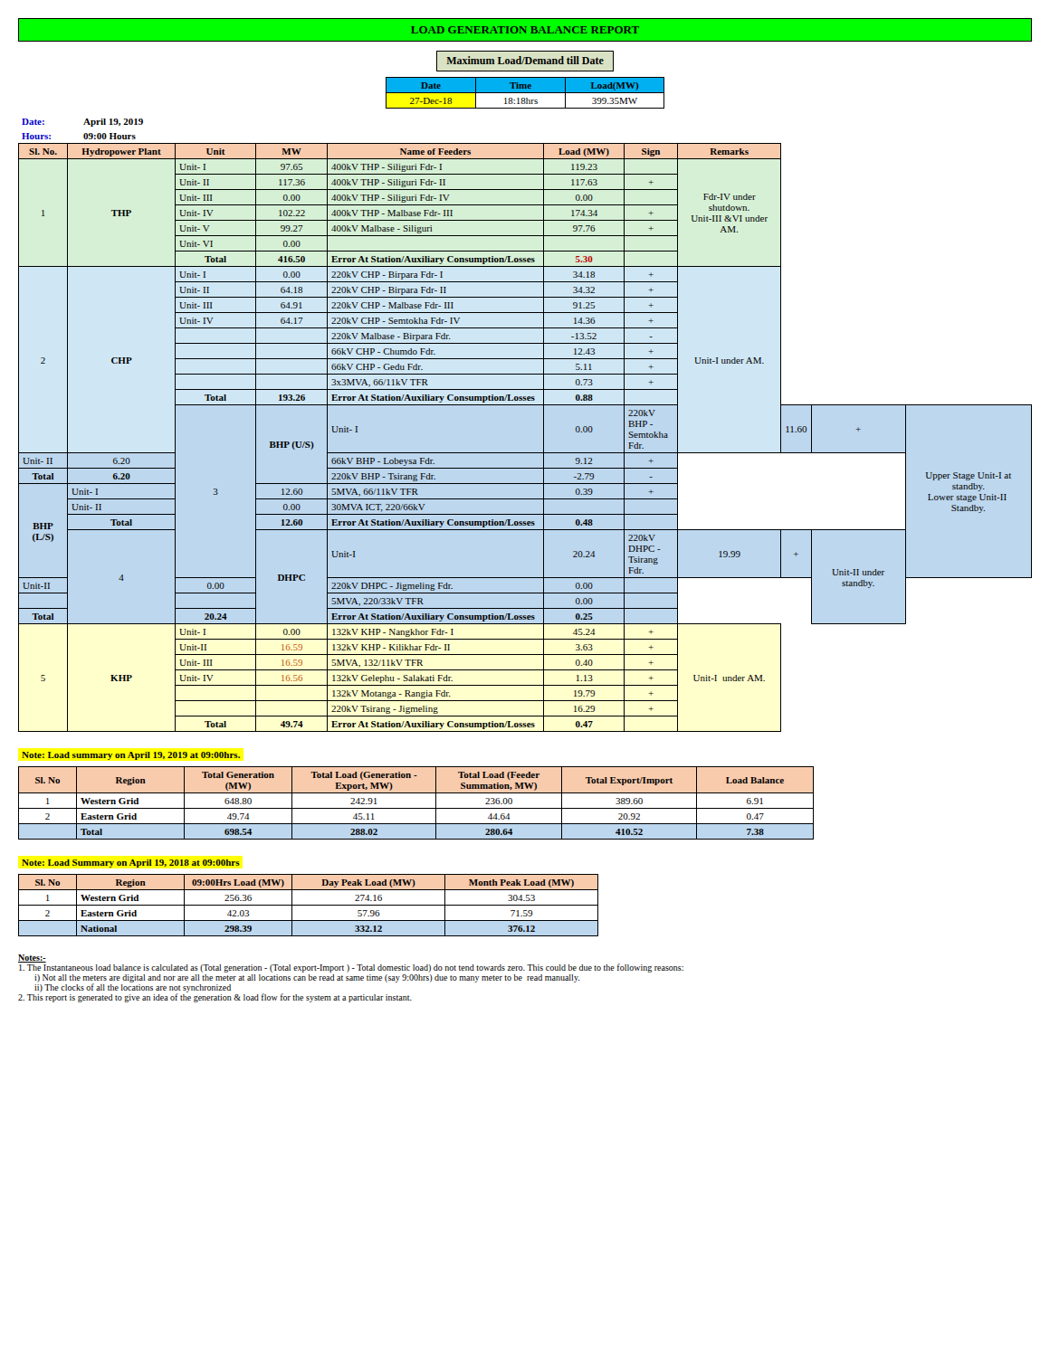LOAD GENERATION BALANCE REPORT
Maximum Load/Demand till Date
| Date | Time | Load(MW) |
| 27-Dec-18 | 18:18hrs | 399.35MW |
| Date: | April 19, 2019 | |
| Hours: | 09:00 Hours | |
| Sl. No. | Hydropower Plant | Unit | MW | Name of Feeders | Load (MW) | Sign | Remarks |
| 1 | THP | Unit- I | 97.65 | 400kV THP - Siliguri Fdr- I | 119.23 | | Fdr-IV under shutdown. Unit-III &VI under AM. |
| Unit- II | 117.36 | 400kV THP - Siliguri Fdr- II | 117.63 | + |
| Unit- III | 0.00 | 400kV THP - Siliguri Fdr- IV | 0.00 | |
| Unit- IV | 102.22 | 400kV THP - Malbase Fdr- III | 174.34 | + |
| Unit- V | 99.27 | 400kV Malbase - Siliguri | 97.76 | + |
| Unit- VI | 0.00 | | | |
| Total | 416.50 | Error At Station/Auxiliary Consumption/Losses | 5.30 | |
| 2 | CHP | Unit- I | 0.00 | 220kV CHP - Birpara Fdr- I | 34.18 | + | Unit-I under AM. |
| Unit- II | 64.18 | 220kV CHP - Birpara Fdr- II | 34.32 | + |
| Unit- III | 64.91 | 220kV CHP - Malbase Fdr- III | 91.25 | + |
| Unit- IV | 64.17 | 220kV CHP - Semtokha Fdr- IV | 14.36 | + |
| | | 220kV Malbase - Birpara Fdr. | -13.52 | - |
| | | 66kV CHP - Chumdo Fdr. | 12.43 | + |
| | | 66kV CHP - Gedu Fdr. | 5.11 | + |
| | | 3x3MVA, 66/11kV TFR | 0.73 | + |
| Total | 193.26 | Error At Station/Auxiliary Consumption/Losses | 0.88 | |
| 3 | BHP (U/S) | Unit- I | 0.00 | 220kV BHP - Semtokha Fdr. | 11.60 | + | Upper Stage Unit-I at standby. Lower stage Unit-II Standby. |
| Unit- II | 6.20 | 66kV BHP - Lobeysa Fdr. | 9.12 | + |
| Total | 6.20 | 220kV BHP - Tsirang Fdr. | -2.79 | - |
| BHP (L/S) | Unit- I | 12.60 | 5MVA, 66/11kV TFR | 0.39 | + |
| Unit- II | 0.00 | 30MVA ICT, 220/66kV | | |
| Total | 12.60 | Error At Station/Auxiliary Consumption/Losses | 0.48 | |
| 4 | DHPC | Unit-I | 20.24 | 220kV DHPC - Tsirang Fdr. | 19.99 | + | Unit-II under standby. |
| Unit-II | 0.00 | 220kV DHPC - Jigmeling Fdr. | 0.00 | |
| | | 5MVA, 220/33kV TFR | 0.00 | |
| Total | 20.24 | Error At Station/Auxiliary Consumption/Losses | 0.25 | |
| 5 | KHP | Unit- I | 0.00 | 132kV KHP - Nangkhor Fdr- I | 45.24 | + | Unit-I under AM. |
| Unit-II | 16.59 | 132kV KHP - Kilikhar Fdr- II | 3.63 | + |
| Unit- III | 16.59 | 5MVA, 132/11kV TFR | 0.40 | + |
| Unit- IV | 16.56 | 132kV Gelephu - Salakati Fdr. | 1.13 | + |
| | | 132kV Motanga - Rangia Fdr. | 19.79 | + |
| | | 220kV Tsirang - Jigmeling | 16.29 | + |
| Total | 49.74 | Error At Station/Auxiliary Consumption/Losses | 0.47 | |
Note: Load summary on April 19, 2019 at 09:00hrs.
| Sl. No | Region | Total Generation (MW) | Total Load (Generation - Export, MW) | Total Load (Feeder Summation, MW) | Total Export/Import | Load Balance |
| 1 | Western Grid | 648.80 | 242.91 | 236.00 | 389.60 | 6.91 |
| 2 | Eastern Grid | 49.74 | 45.11 | 44.64 | 20.92 | 0.47 |
| | Total | 698.54 | 288.02 | 280.64 | 410.52 | 7.38 |
Note: Load Summary on April 19, 2018 at 09:00hrs
| Sl. No | Region | 09:00Hrs Load (MW) | Day Peak Load (MW) | Month Peak Load (MW) |
| 1 | Western Grid | 256.36 | 274.16 | 304.53 |
| 2 | Eastern Grid | 42.03 | 57.96 | 71.59 |
| | National | 298.39 | 332.12 | 376.12 |
Notes:-
1. The Instantaneous load balance is calculated as (Total generation - (Total export-Import ) - Total domestic load) do not tend towards zero. This could be due to the following reasons:
i) Not all the meters are digital and nor are all the meter at all locations can be read at same time (say 9:00hrs) due to many meter to be read manually.
ii) The clocks of all the locations are not synchronized
2. This report is generated to give an idea of the generation & load flow for the system at a particular instant.